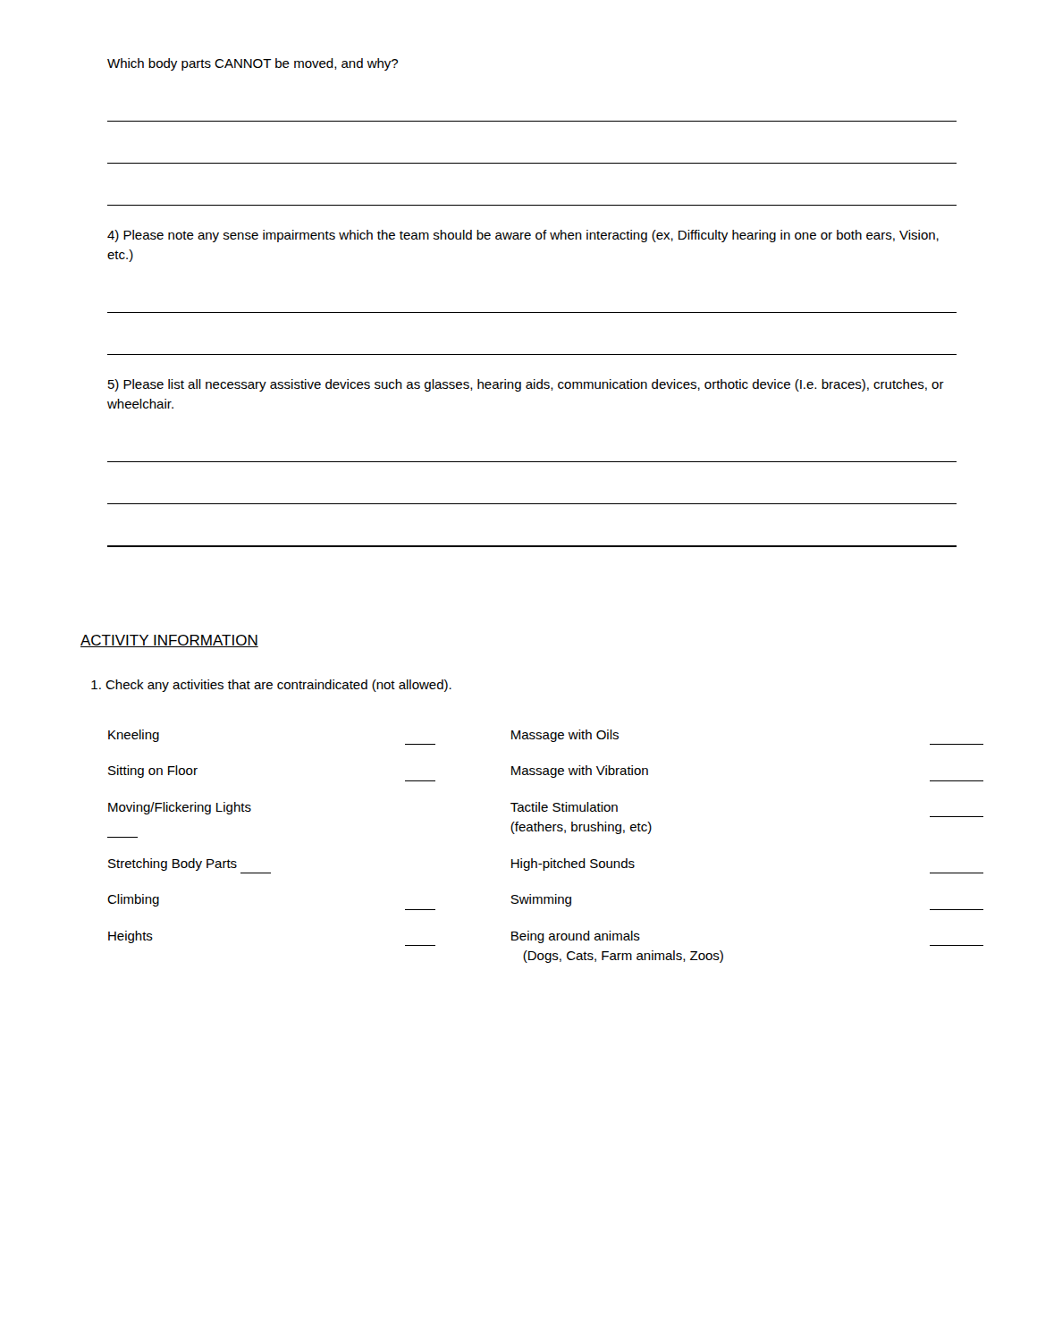Which body parts CANNOT be moved, and why?
4) Please note any sense impairments which the team should be aware of when interacting (ex, Difficulty hearing in one or both ears, Vision, etc.)
5) Please list all necessary assistive devices such as glasses, hearing aids, communication devices, orthotic device (I.e. braces), crutches, or wheelchair.
ACTIVITY INFORMATION
Check any activities that are contraindicated (not allowed).
| Kneeling | | Massage with Oils | |
| Sitting on Floor | | Massage with Vibration | |
| Moving/Flickering Lights | | Tactile Stimulation (feathers, brushing, etc) | |
| Stretching Body Parts | | High-pitched Sounds | |
| Climbing | | Swimming | |
| Heights | | Being around animals (Dogs, Cats, Farm animals, Zoos) | |